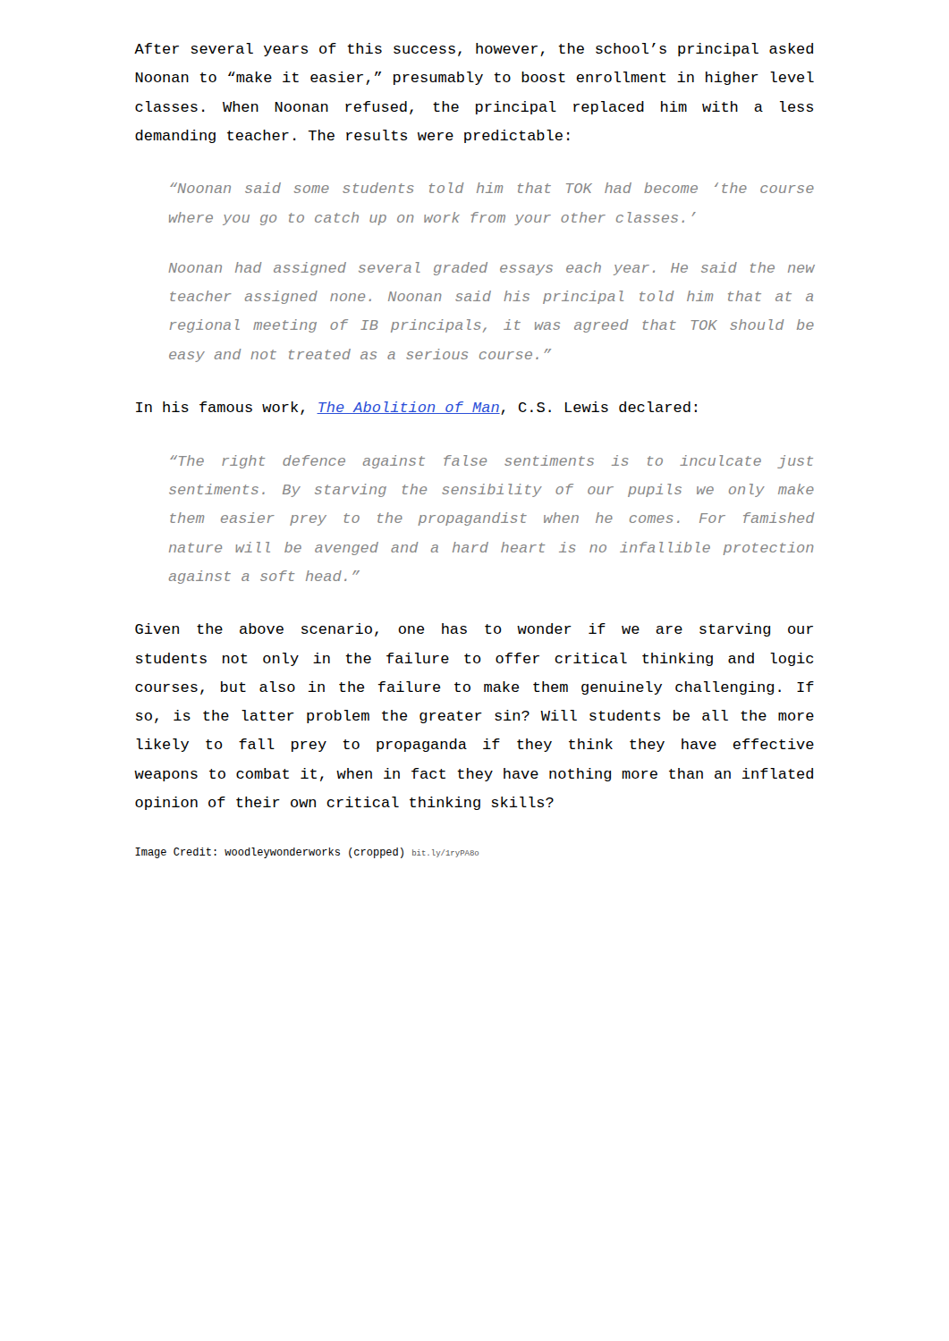After several years of this success, however, the school’s principal asked Noonan to “make it easier,” presumably to boost enrollment in higher level classes. When Noonan refused, the principal replaced him with a less demanding teacher. The results were predictable:
“Noonan said some students told him that TOK had become ‘the course where you go to catch up on work from your other classes.’
Noonan had assigned several graded essays each year. He said the new teacher assigned none. Noonan said his principal told him that at a regional meeting of IB principals, it was agreed that TOK should be easy and not treated as a serious course.”
In his famous work, The Abolition of Man, C.S. Lewis declared:
“The right defence against false sentiments is to inculcate just sentiments. By starving the sensibility of our pupils we only make them easier prey to the propagandist when he comes. For famished nature will be avenged and a hard heart is no infallible protection against a soft head.”
Given the above scenario, one has to wonder if we are starving our students not only in the failure to offer critical thinking and logic courses, but also in the failure to make them genuinely challenging. If so, is the latter problem the greater sin? Will students be all the more likely to fall prey to propaganda if they think they have effective weapons to combat it, when in fact they have nothing more than an inflated opinion of their own critical thinking skills?
Image Credit: woodleywonderworks (cropped) bit.ly/1ryPA8o